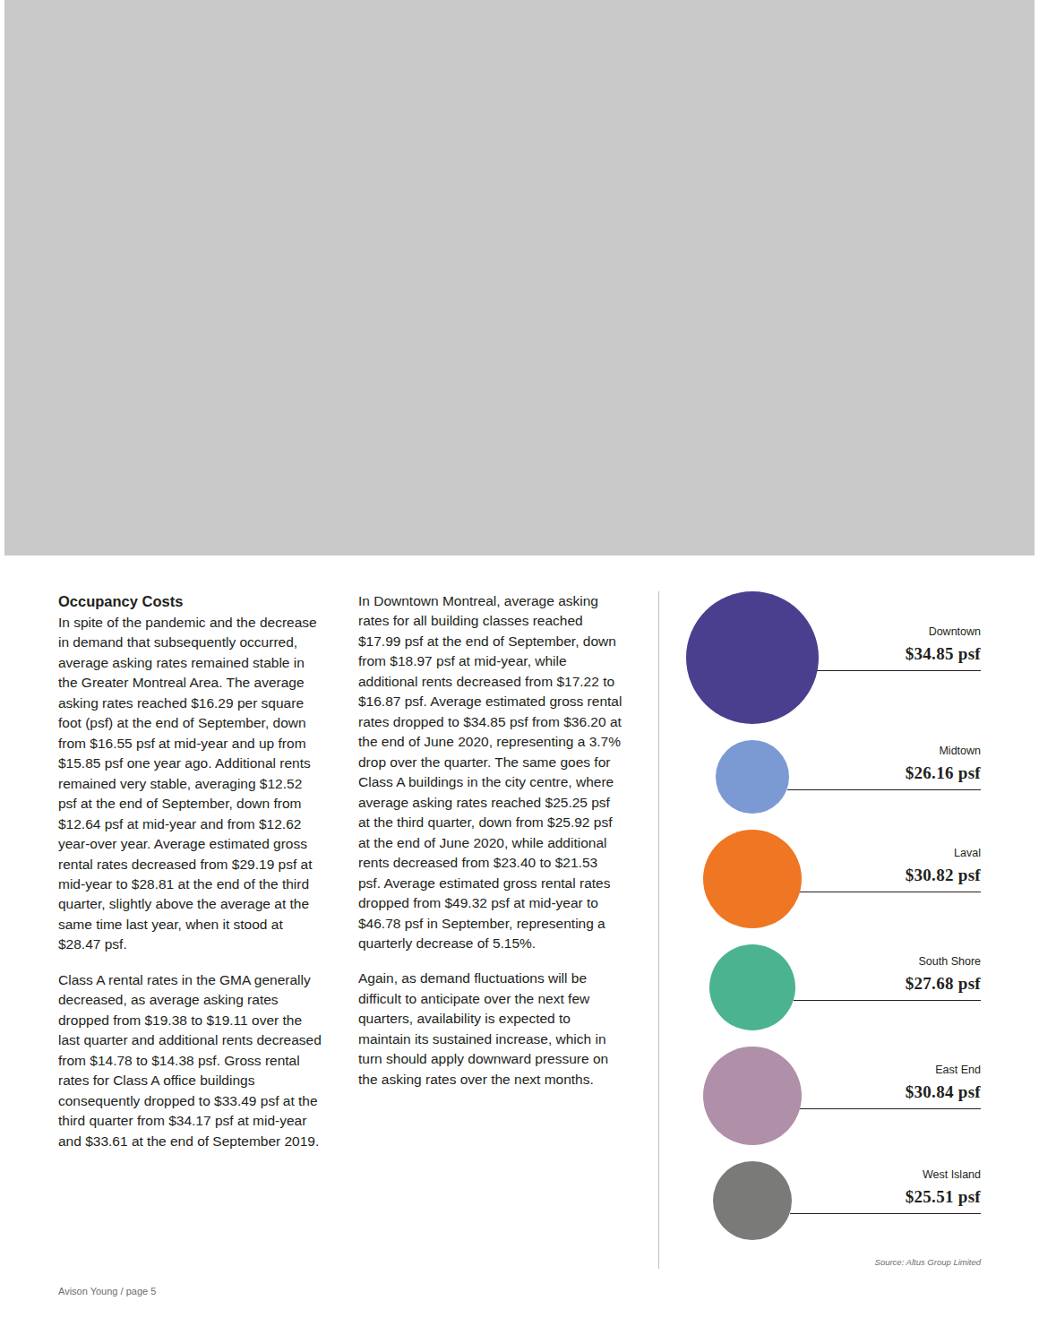Occupancy Costs
In spite of the pandemic and the decrease in demand that subsequently occurred, average asking rates remained stable in the Greater Montreal Area. The average asking rates reached $16.29 per square foot (psf) at the end of September, down from $16.55 psf at mid-year and up from $15.85 psf one year ago. Additional rents remained very stable, averaging $12.52 psf at the end of September, down from $12.64 psf at mid-year and from $12.62 year-over year. Average estimated gross rental rates decreased from $29.19 psf at mid-year to $28.81 at the end of the third quarter, slightly above the average at the same time last year, when it stood at $28.47 psf.
Class A rental rates in the GMA generally decreased, as average asking rates dropped from $19.38 to $19.11 over the last quarter and additional rents decreased from $14.78 to $14.38 psf. Gross rental rates for Class A office buildings consequently dropped to $33.49 psf at the third quarter from $34.17 psf at mid-year and $33.61 at the end of September 2019.
In Downtown Montreal, average asking rates for all building classes reached $17.99 psf at the end of September, down from $18.97 psf at mid-year, while additional rents decreased from $17.22 to $16.87 psf. Average estimated gross rental rates dropped to $34.85 psf from $36.20 at the end of June 2020, representing a 3.7% drop over the quarter. The same goes for Class A buildings in the city centre, where average asking rates reached $25.25 psf at the third quarter, down from $25.92 psf at the end of June 2020, while additional rents decreased from $23.40 to $21.53 psf. Average estimated gross rental rates dropped from $49.32 psf at mid-year to $46.78 psf in September, representing a quarterly decrease of 5.15%.
Again, as demand fluctuations will be difficult to anticipate over the next few quarters, availability is expected to maintain its sustained increase, which in turn should apply downward pressure on the asking rates over the next months.
Downtown $34.85 psf
Midtown $26.16 psf
Laval $30.82 psf
South Shore $27.68 psf
East End $30.84 psf
West Island $25.51 psf
Source: Altus Group Limited
Avison Young / page 5